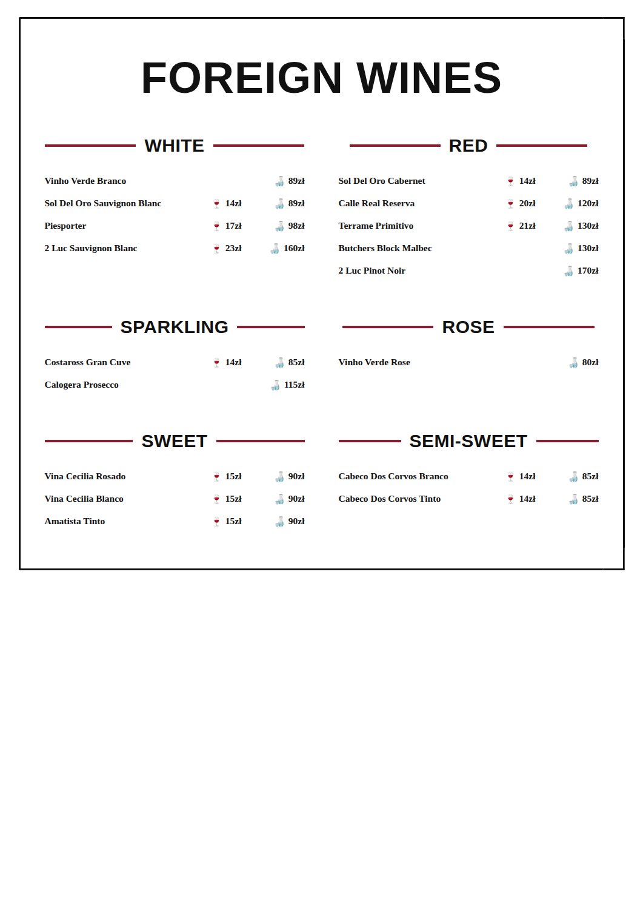Foreign Wines
White
| Vinho Verde Branco | | 🍶 89zł |
| Sol Del Oro Sauvignon Blanc | 🍷 14zł | 🍶 89zł |
| Piesporter | 🍷 17zł | 🍶 98zł |
| 2 Luc Sauvignon Blanc | 🍷 23zł | 🍶 160zł |
Red
| Sol Del Oro Cabernet | 🍷 14zł | 🍶 89zł |
| Calle Real Reserva | 🍷 20zł | 🍶 120zł |
| Terrame Primitivo | 🍷 21zł | 🍶 130zł |
| Butchers Block Malbec | | 🍶 130zł |
| 2 Luc Pinot Noir | | 🍶 170zł |
Sparkling
| Costaross Gran Cuve | 🍷 14zł | 🍶 85zł |
| Calogera Prosecco | | 🍶 115zł |
Rose
| Vinho Verde Rose | | 🍶 80zł |
Sweet
| Vina Cecilia Rosado | 🍷 15zł | 🍶 90zł |
| Vina Cecilia Blanco | 🍷 15zł | 🍶 90zł |
| Amatista Tinto | 🍷 15zł | 🍶 90zł |
Semi-Sweet
| Cabeco Dos Corvos Branco | 🍷 14zł | 🍶 85zł |
| Cabeco Dos Corvos Tinto | 🍷 14zł | 🍶 85zł |